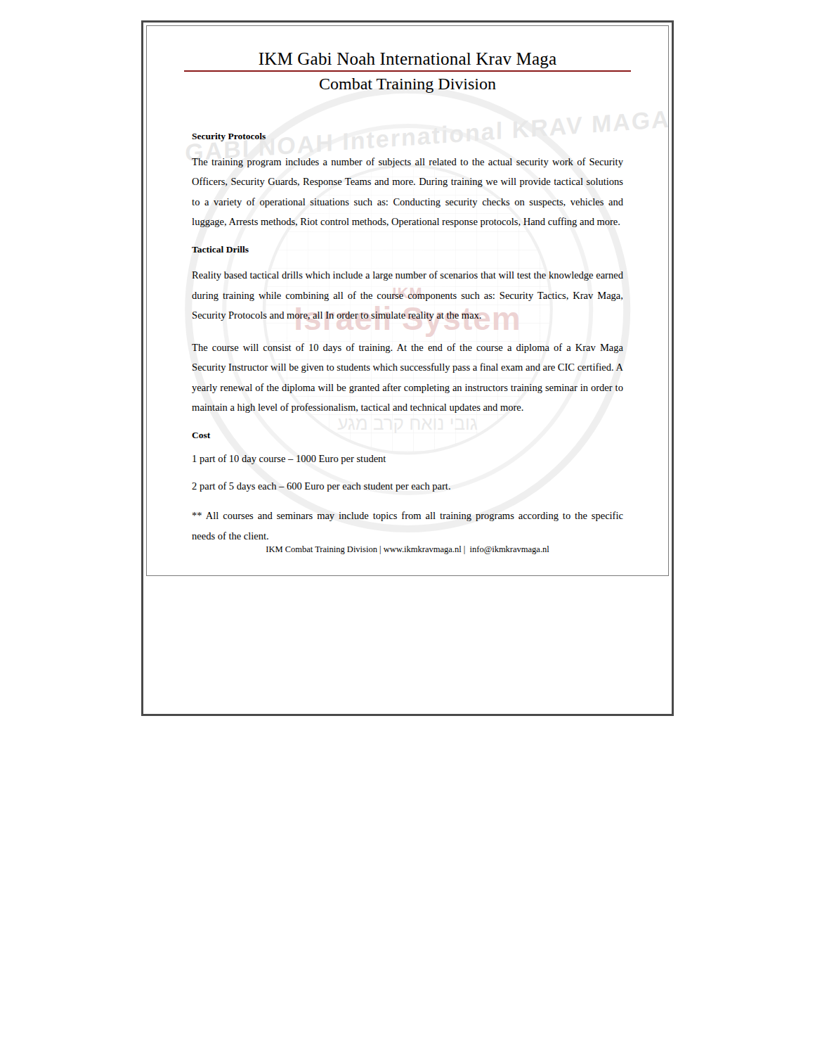GABI NOAH International KRAV MAGA
IKM
Israeli System
גובי נואח קרב מגע
IKM Gabi Noah International Krav Maga
Combat Training Division
Security Protocols
The training program includes a number of subjects all related to the actual security work of Security Officers, Security Guards, Response Teams and more. During training we will provide tactical solutions to a variety of operational situations such as: Conducting security checks on suspects, vehicles and luggage, Arrests methods, Riot control methods, Operational response protocols, Hand cuffing and more.
Tactical Drills
Reality based tactical drills which include a large number of scenarios that will test the knowledge earned during training while combining all of the course components such as: Security Tactics, Krav Maga, Security Protocols and more, all In order to simulate reality at the max.
The course will consist of 10 days of training. At the end of the course a diploma of a Krav Maga Security Instructor will be given to students which successfully pass a final exam and are CIC certified. A yearly renewal of the diploma will be granted after completing an instructors training seminar in order to maintain a high level of professionalism, tactical and technical updates and more.
Cost
1 part of 10 day course – 1000 Euro per student
2 part of 5 days each – 600 Euro per each student per each part.
** All courses and seminars may include topics from all training programs according to the specific needs of the client.
IKM Combat Training Division | www.ikmkravmaga.nl | info@ikmkravmaga.nl